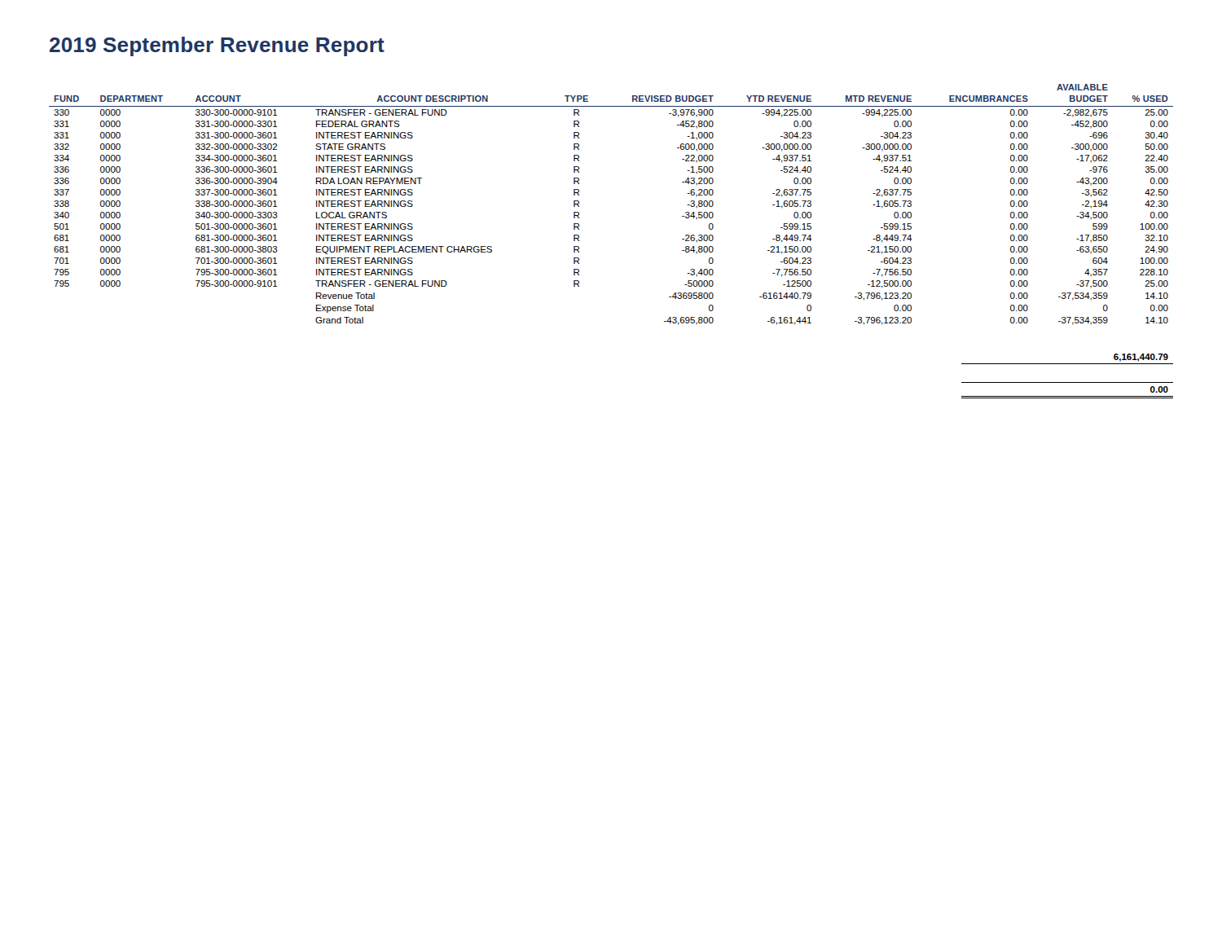2019 September Revenue Report
| | | | | | | | | | AVAILABLE | |
| --- | --- | --- | --- | --- | --- | --- | --- | --- | --- | --- |
| FUND | DEPARTMENT | ACCOUNT | ACCOUNT DESCRIPTION | TYPE | REVISED BUDGET | YTD REVENUE | MTD REVENUE | ENCUMBRANCES | BUDGET | % USED |
| 330 | 0000 | 330-300-0000-9101 | TRANSFER - GENERAL FUND | R | -3,976,900 | -994,225.00 | -994,225.00 | 0.00 | -2,982,675 | 25.00 |
| 331 | 0000 | 331-300-0000-3301 | FEDERAL GRANTS | R | -452,800 | 0.00 | 0.00 | 0.00 | -452,800 | 0.00 |
| 331 | 0000 | 331-300-0000-3601 | INTEREST EARNINGS | R | -1,000 | -304.23 | -304.23 | 0.00 | -696 | 30.40 |
| 332 | 0000 | 332-300-0000-3302 | STATE GRANTS | R | -600,000 | -300,000.00 | -300,000.00 | 0.00 | -300,000 | 50.00 |
| 334 | 0000 | 334-300-0000-3601 | INTEREST EARNINGS | R | -22,000 | -4,937.51 | -4,937.51 | 0.00 | -17,062 | 22.40 |
| 336 | 0000 | 336-300-0000-3601 | INTEREST EARNINGS | R | -1,500 | -524.40 | -524.40 | 0.00 | -976 | 35.00 |
| 336 | 0000 | 336-300-0000-3904 | RDA LOAN REPAYMENT | R | -43,200 | 0.00 | 0.00 | 0.00 | -43,200 | 0.00 |
| 337 | 0000 | 337-300-0000-3601 | INTEREST EARNINGS | R | -6,200 | -2,637.75 | -2,637.75 | 0.00 | -3,562 | 42.50 |
| 338 | 0000 | 338-300-0000-3601 | INTEREST EARNINGS | R | -3,800 | -1,605.73 | -1,605.73 | 0.00 | -2,194 | 42.30 |
| 340 | 0000 | 340-300-0000-3303 | LOCAL GRANTS | R | -34,500 | 0.00 | 0.00 | 0.00 | -34,500 | 0.00 |
| 501 | 0000 | 501-300-0000-3601 | INTEREST EARNINGS | R | 0 | -599.15 | -599.15 | 0.00 | 599 | 100.00 |
| 681 | 0000 | 681-300-0000-3601 | INTEREST EARNINGS | R | -26,300 | -8,449.74 | -8,449.74 | 0.00 | -17,850 | 32.10 |
| 681 | 0000 | 681-300-0000-3803 | EQUIPMENT REPLACEMENT CHARGES | R | -84,800 | -21,150.00 | -21,150.00 | 0.00 | -63,650 | 24.90 |
| 701 | 0000 | 701-300-0000-3601 | INTEREST EARNINGS | R | 0 | -604.23 | -604.23 | 0.00 | 604 | 100.00 |
| 795 | 0000 | 795-300-0000-3601 | INTEREST EARNINGS | R | -3,400 | -7,756.50 | -7,756.50 | 0.00 | 4,357 | 228.10 |
| 795 | 0000 | 795-300-0000-9101 | TRANSFER - GENERAL FUND | R | -50000 | -12500 | -12,500.00 | 0.00 | -37,500 | 25.00 |
| | | | Revenue Total | | -43695800 | -6161440.79 | -3,796,123.20 | 0.00 | -37,534,359 | 14.10 |
| | | | Expense Total | | 0 | 0 | 0.00 | 0.00 | 0 | 0.00 |
| | | | Grand Total | | -43,695,800 | -6,161,441 | -3,796,123.20 | 0.00 | -37,534,359 | 14.10 |
| 6,161,440.79 |
| 0.00 |